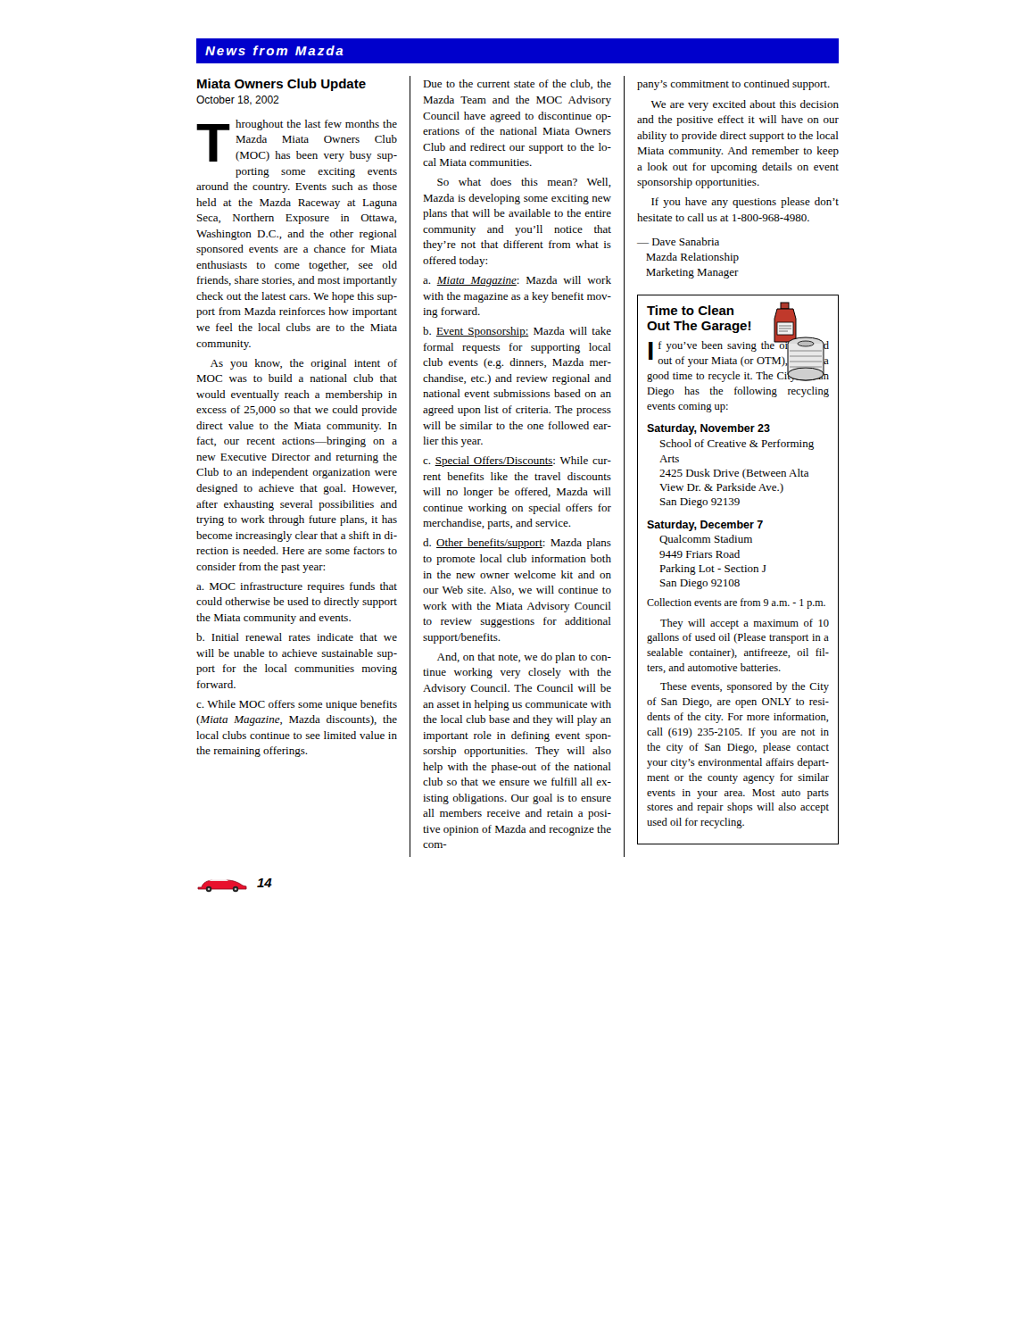News from Mazda
Miata Owners Club Update
October 18, 2002
Throughout the last few months the Mazda Miata Owners Club (MOC) has been very busy supporting some exciting events around the country. Events such as those held at the Mazda Raceway at Laguna Seca, Northern Exposure in Ottawa, Washington D.C., and the other regional sponsored events are a chance for Miata enthusiasts to come together, see old friends, share stories, and most importantly check out the latest cars. We hope this support from Mazda reinforces how important we feel the local clubs are to the Miata community.
As you know, the original intent of MOC was to build a national club that would eventually reach a membership in excess of 25,000 so that we could provide direct value to the Miata community. In fact, our recent actions—bringing on a new Executive Director and returning the Club to an independent organization were designed to achieve that goal. However, after exhausting several possibilities and trying to work through future plans, it has become increasingly clear that a shift in direction is needed. Here are some factors to consider from the past year:
a. MOC infrastructure requires funds that could otherwise be used to directly support the Miata community and events.
b. Initial renewal rates indicate that we will be unable to achieve sustainable support for the local communities moving forward.
c. While MOC offers some unique benefits (Miata Magazine, Mazda discounts), the local clubs continue to see limited value in the remaining offerings.
Due to the current state of the club, the Mazda Team and the MOC Advisory Council have agreed to discontinue operations of the national Miata Owners Club and redirect our support to the local Miata communities.
So what does this mean? Well, Mazda is developing some exciting new plans that will be available to the entire community and you’ll notice that they’re not that different from what is offered today:
a. Miata Magazine: Mazda will work with the magazine as a key benefit moving forward.
b. Event Sponsorship: Mazda will take formal requests for supporting local club events (e.g. dinners, Mazda merchandise, etc.) and review regional and national event submissions based on an agreed upon list of criteria. The process will be similar to the one followed earlier this year.
c. Special Offers/Discounts: While current benefits like the travel discounts will no longer be offered, Mazda will continue working on special offers for merchandise, parts, and service.
d. Other benefits/support: Mazda plans to promote local club information both in the new owner welcome kit and on our Web site. Also, we will continue to work with the Miata Advisory Council to review suggestions for additional support/benefits.
And, on that note, we do plan to continue working very closely with the Advisory Council. The Council will be an asset in helping us communicate with the local club base and they will play an important role in defining event sponsorship opportunities. They will also help with the phase-out of the national club so that we ensure we fulfill all existing obligations. Our goal is to ensure all members receive and retain a positive opinion of Mazda and recognize the com-
pany’s commitment to continued support.
We are very excited about this decision and the positive effect it will have on our ability to provide direct support to the local Miata community. And remember to keep a look out for upcoming details on event sponsorship opportunities.
If you have any questions please don’t hesitate to call us at 1-800-968-4980.
— Dave Sanabria Mazda Relationship Marketing Manager
Time to Clean Out The Garage!
If you’ve been saving the oil drained out of your Miata (or OTM), now is a good time to recycle it. The City of San Diego has the following recycling events coming up:
Saturday, November 23
School of Creative & Performing Arts
2425 Dusk Drive (Between Alta View Dr. & Parkside Ave.)
San Diego 92139
Saturday, December 7
Qualcomm Stadium
9449 Friars Road
Parking Lot - Section J
San Diego 92108
Collection events are from 9 a.m. - 1 p.m.
They will accept a maximum of 10 gallons of used oil (Please transport in a sealable container), antifreeze, oil filters, and automotive batteries.
These events, sponsored by the City of San Diego, are open ONLY to residents of the city. For more information, call (619) 235-2105. If you are not in the city of San Diego, please contact your city’s environmental affairs department or the county agency for similar events in your area. Most auto parts stores and repair shops will also accept used oil for recycling.
14